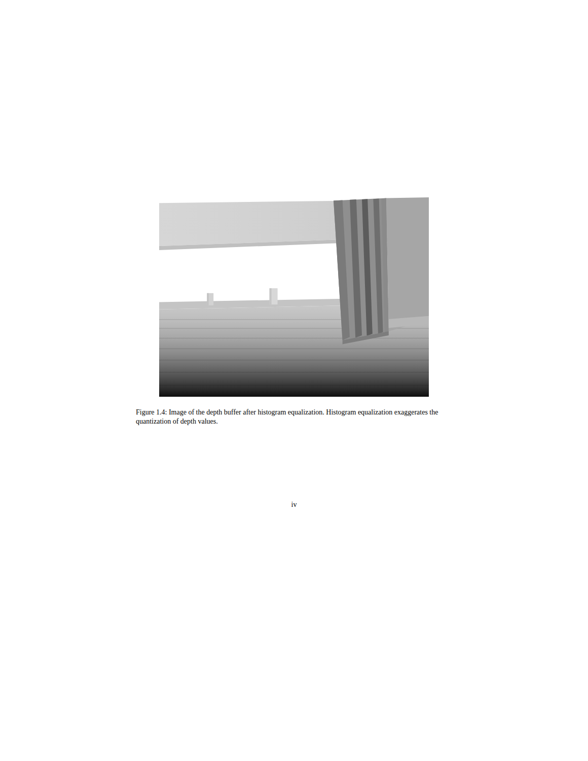Figure 1.4: Image of the depth buffer after histogram equalization. Histogram equalization exaggerates the quantization of depth values.
iv